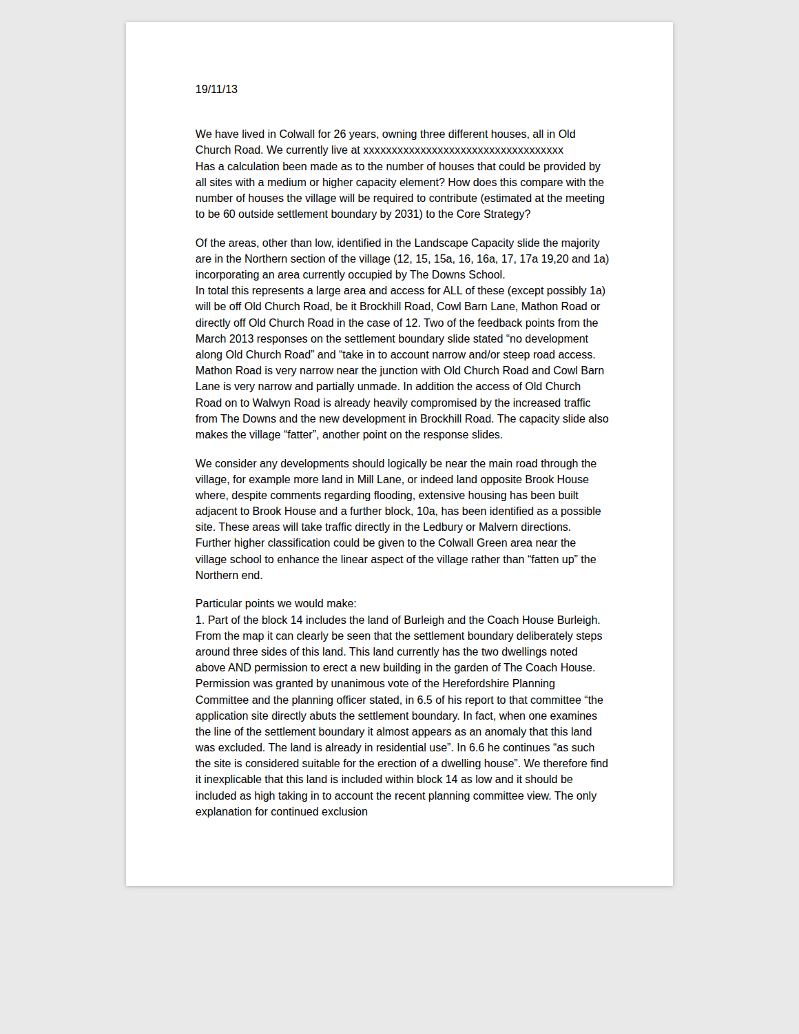19/11/13
We have lived in Colwall for 26 years, owning three different houses, all in Old Church Road. We currently live at xxxxxxxxxxxxxxxxxxxxxxxxxxxxxxxxxxx
Has a calculation been made as to the number of houses that could be provided by all sites with a medium or higher capacity element? How does this compare with the number of houses the village will be required to contribute (estimated at the meeting to be 60 outside settlement boundary by 2031) to the Core Strategy?
Of the areas, other than low, identified in the Landscape Capacity slide the majority are in the Northern section of the village (12, 15, 15a, 16, 16a, 17, 17a 19,20 and 1a) incorporating an area currently occupied by The Downs School.
In total this represents a large area and access for ALL of these (except possibly 1a) will be off Old Church Road, be it Brockhill Road, Cowl Barn Lane, Mathon Road or directly off Old Church Road in the case of 12. Two of the feedback points from the March 2013 responses on the settlement boundary slide stated “no development along Old Church Road” and “take in to account narrow and/or steep road access. Mathon Road is very narrow near the junction with Old Church Road and Cowl Barn Lane is very narrow and partially unmade. In addition the access of Old Church Road on to Walwyn Road is already heavily compromised by the increased traffic from The Downs and the new development in Brockhill Road. The capacity slide also makes the village “fatter”, another point on the response slides.
We consider any developments should logically be near the main road through the village, for example more land in Mill Lane, or indeed land opposite Brook House where, despite comments regarding flooding, extensive housing has been built adjacent to Brook House and a further block, 10a, has been identified as a possible site. These areas will take traffic directly in the Ledbury or Malvern directions.
Further higher classification could be given to the Colwall Green area near the village school to enhance the linear aspect of the village rather than “fatten up” the Northern end.
Particular points we would make:
1. Part of the block 14 includes the land of Burleigh and the Coach House Burleigh. From the map it can clearly be seen that the settlement boundary deliberately steps around three sides of this land. This land currently has the two dwellings noted above AND permission to erect a new building in the garden of The Coach House. Permission was granted by unanimous vote of the Herefordshire Planning Committee and the planning officer stated, in 6.5 of his report to that committee “the application site directly abuts the settlement boundary. In fact, when one examines the line of the settlement boundary it almost appears as an anomaly that this land was excluded. The land is already in residential use”. In 6.6 he continues “as such the site is considered suitable for the erection of a dwelling house”. We therefore find it inexplicable that this land is included within block 14 as low and it should be included as high taking in to account the recent planning committee view. The only explanation for continued exclusion